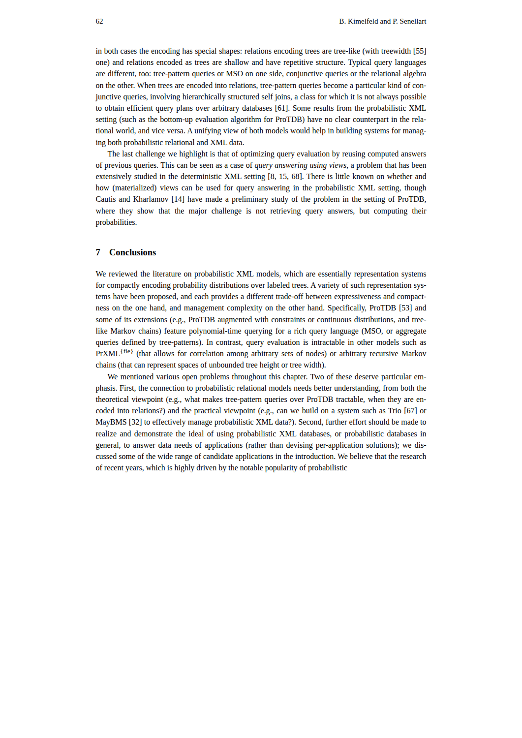62 B. Kimelfeld and P. Senellart
in both cases the encoding has special shapes: relations encoding trees are tree-like (with treewidth [55] one) and relations encoded as trees are shallow and have repetitive structure. Typical query languages are different, too: tree-pattern queries or MSO on one side, conjunctive queries or the relational algebra on the other. When trees are encoded into relations, tree-pattern queries become a particular kind of conjunctive queries, involving hierarchically structured self joins, a class for which it is not always possible to obtain efficient query plans over arbitrary databases [61]. Some results from the probabilistic XML setting (such as the bottom-up evaluation algorithm for ProTDB) have no clear counterpart in the relational world, and vice versa. A unifying view of both models would help in building systems for managing both probabilistic relational and XML data.
The last challenge we highlight is that of optimizing query evaluation by reusing computed answers of previous queries. This can be seen as a case of query answering using views, a problem that has been extensively studied in the deterministic XML setting [8, 15, 68]. There is little known on whether and how (materialized) views can be used for query answering in the probabilistic XML setting, though Cautis and Kharlamov [14] have made a preliminary study of the problem in the setting of ProTDB, where they show that the major challenge is not retrieving query answers, but computing their probabilities.
7 Conclusions
We reviewed the literature on probabilistic XML models, which are essentially representation systems for compactly encoding probability distributions over labeled trees. A variety of such representation systems have been proposed, and each provides a different trade-off between expressiveness and compactness on the one hand, and management complexity on the other hand. Specifically, ProTDB [53] and some of its extensions (e.g., ProTDB augmented with constraints or continuous distributions, and tree-like Markov chains) feature polynomial-time querying for a rich query language (MSO, or aggregate queries defined by tree-patterns). In contrast, query evaluation is intractable in other models such as PrXML{fie} (that allows for correlation among arbitrary sets of nodes) or arbitrary recursive Markov chains (that can represent spaces of unbounded tree height or tree width).
We mentioned various open problems throughout this chapter. Two of these deserve particular emphasis. First, the connection to probabilistic relational models needs better understanding, from both the theoretical viewpoint (e.g., what makes tree-pattern queries over ProTDB tractable, when they are encoded into relations?) and the practical viewpoint (e.g., can we build on a system such as Trio [67] or MayBMS [32] to effectively manage probabilistic XML data?). Second, further effort should be made to realize and demonstrate the ideal of using probabilistic XML databases, or probabilistic databases in general, to answer data needs of applications (rather than devising per-application solutions); we discussed some of the wide range of candidate applications in the introduction. We believe that the research of recent years, which is highly driven by the notable popularity of probabilistic